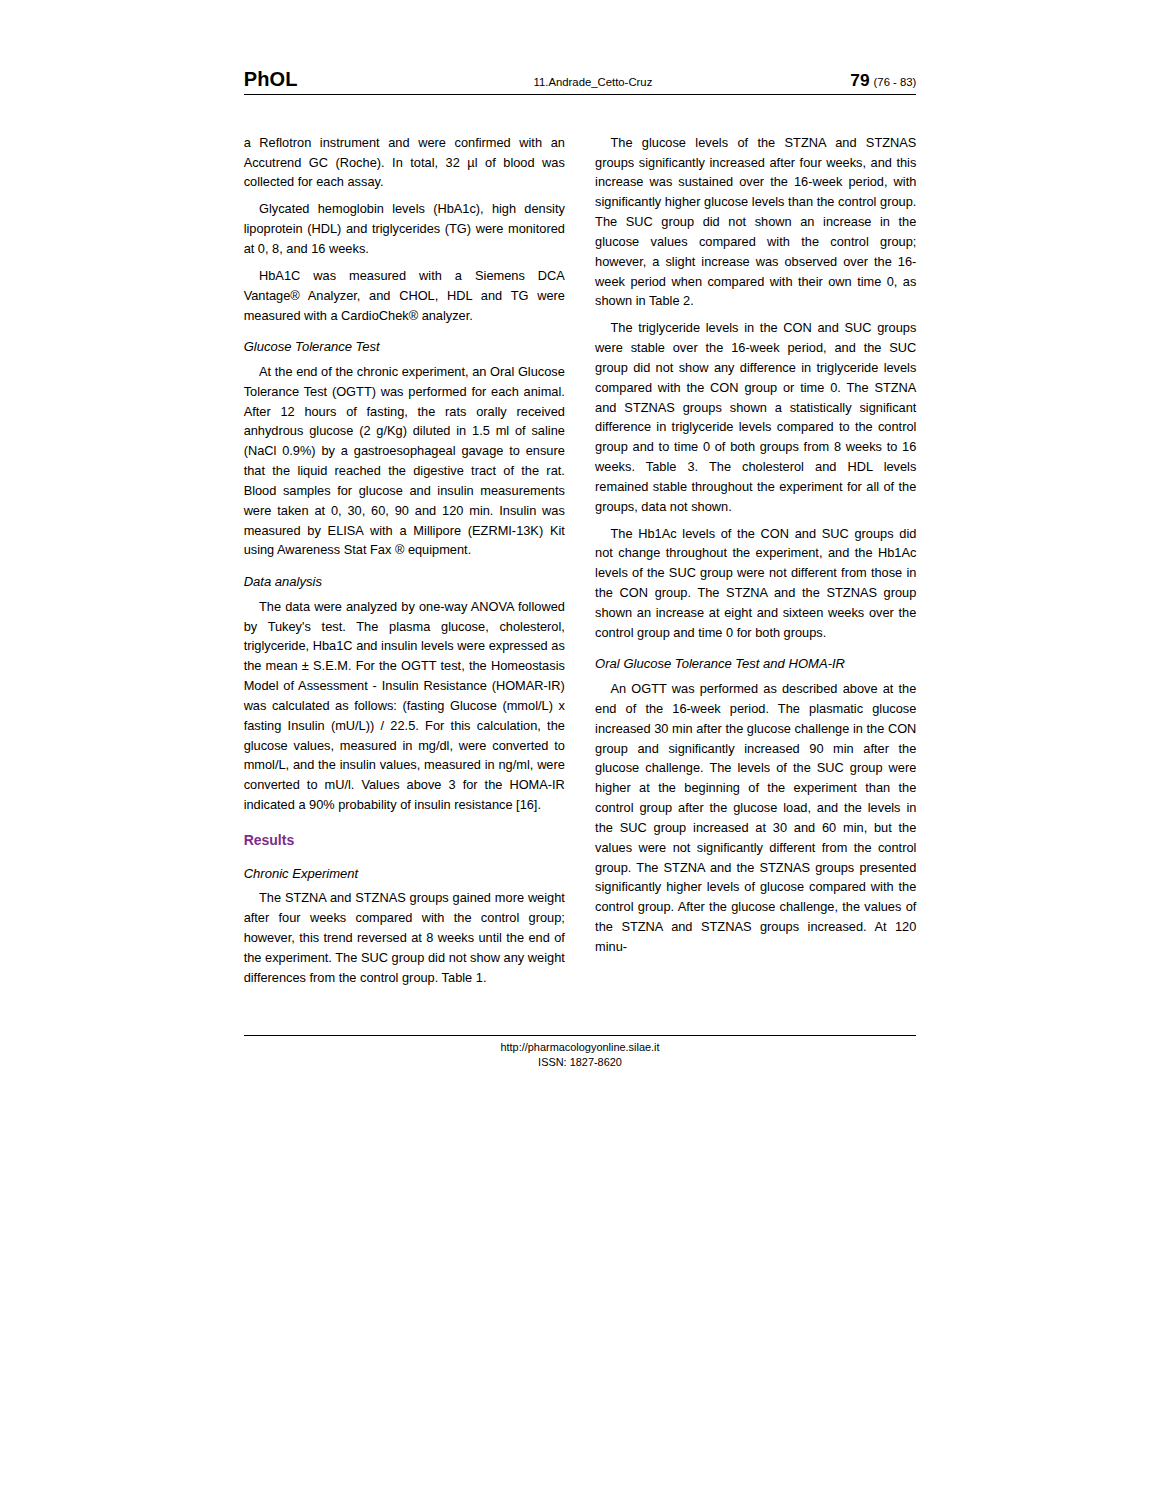PhOL
11.Andrade_Cetto-Cruz
79(76 - 83)
a Reflotron instrument and were confirmed with an Accutrend GC (Roche). In total, 32 µl of blood was collected for each assay.
Glycated hemoglobin levels (HbA1c), high density lipoprotein (HDL) and triglycerides (TG) were monitored at 0, 8, and 16 weeks.
HbA1C was measured with a Siemens DCA Vantage® Analyzer, and CHOL, HDL and TG were measured with a CardioChek® analyzer.
Glucose Tolerance Test
At the end of the chronic experiment, an Oral Glucose Tolerance Test (OGTT) was performed for each animal. After 12 hours of fasting, the rats orally received anhydrous glucose (2 g/Kg) diluted in 1.5 ml of saline (NaCl 0.9%) by a gastroesophageal gavage to ensure that the liquid reached the digestive tract of the rat. Blood samples for glucose and insulin measurements were taken at 0, 30, 60, 90 and 120 min. Insulin was measured by ELISA with a Millipore (EZRMI-13K) Kit using Awareness Stat Fax ® equipment.
Data analysis
The data were analyzed by one-way ANOVA followed by Tukey's test. The plasma glucose, cholesterol, triglyceride, Hba1C and insulin levels were expressed as the mean ± S.E.M. For the OGTT test, the Homeostasis Model of Assessment - Insulin Resistance (HOMAR-IR) was calculated as follows: (fasting Glucose (mmol/L) x fasting Insulin (mU/L)) / 22.5. For this calculation, the glucose values, measured in mg/dl, were converted to mmol/L, and the insulin values, measured in ng/ml, were converted to mU/l. Values above 3 for the HOMA-IR indicated a 90% probability of insulin resistance [16].
Results
Chronic Experiment
The STZNA and STZNAS groups gained more weight after four weeks compared with the control group; however, this trend reversed at 8 weeks until the end of the experiment. The SUC group did not show any weight differences from the control group. Table 1.
The glucose levels of the STZNA and STZNAS groups significantly increased after four weeks, and this increase was sustained over the 16-week period, with significantly higher glucose levels than the control group. The SUC group did not shown an increase in the glucose values compared with the control group; however, a slight increase was observed over the 16-week period when compared with their own time 0, as shown in Table 2.
The triglyceride levels in the CON and SUC groups were stable over the 16-week period, and the SUC group did not show any difference in triglyceride levels compared with the CON group or time 0. The STZNA and STZNAS groups shown a statistically significant difference in triglyceride levels compared to the control group and to time 0 of both groups from 8 weeks to 16 weeks. Table 3. The cholesterol and HDL levels remained stable throughout the experiment for all of the groups, data not shown.
The Hb1Ac levels of the CON and SUC groups did not change throughout the experiment, and the Hb1Ac levels of the SUC group were not different from those in the CON group. The STZNA and the STZNAS group shown an increase at eight and sixteen weeks over the control group and time 0 for both groups.
Oral Glucose Tolerance Test and HOMA-IR
An OGTT was performed as described above at the end of the 16-week period. The plasmatic glucose increased 30 min after the glucose challenge in the CON group and significantly increased 90 min after the glucose challenge. The levels of the SUC group were higher at the beginning of the experiment than the control group after the glucose load, and the levels in the SUC group increased at 30 and 60 min, but the values were not significantly different from the control group. The STZNA and the STZNAS groups presented significantly higher levels of glucose compared with the control group. After the glucose challenge, the values of the STZNA and STZNAS groups increased. At 120 minu-
http://pharmacologyonline.silae.it ISSN: 1827-8620